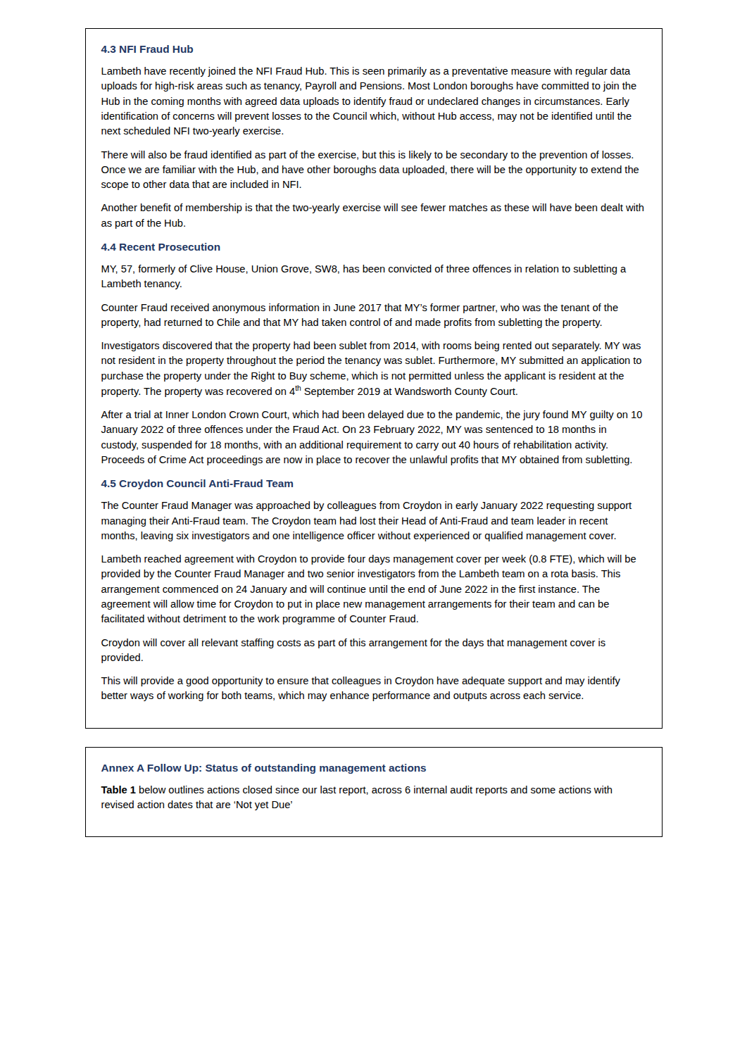4.3 NFI Fraud Hub
Lambeth have recently joined the NFI Fraud Hub. This is seen primarily as a preventative measure with regular data uploads for high-risk areas such as tenancy, Payroll and Pensions. Most London boroughs have committed to join the Hub in the coming months with agreed data uploads to identify fraud or undeclared changes in circumstances. Early identification of concerns will prevent losses to the Council which, without Hub access, may not be identified until the next scheduled NFI two-yearly exercise.
There will also be fraud identified as part of the exercise, but this is likely to be secondary to the prevention of losses. Once we are familiar with the Hub, and have other boroughs data uploaded, there will be the opportunity to extend the scope to other data that are included in NFI.
Another benefit of membership is that the two-yearly exercise will see fewer matches as these will have been dealt with as part of the Hub.
4.4 Recent Prosecution
MY, 57, formerly of Clive House, Union Grove, SW8, has been convicted of three offences in relation to subletting a Lambeth tenancy.
Counter Fraud received anonymous information in June 2017 that MY’s former partner, who was the tenant of the property, had returned to Chile and that MY had taken control of and made profits from subletting the property.
Investigators discovered that the property had been sublet from 2014, with rooms being rented out separately. MY was not resident in the property throughout the period the tenancy was sublet. Furthermore, MY submitted an application to purchase the property under the Right to Buy scheme, which is not permitted unless the applicant is resident at the property. The property was recovered on 4th September 2019 at Wandsworth County Court.
After a trial at Inner London Crown Court, which had been delayed due to the pandemic, the jury found MY guilty on 10 January 2022 of three offences under the Fraud Act. On 23 February 2022, MY was sentenced to 18 months in custody, suspended for 18 months, with an additional requirement to carry out 40 hours of rehabilitation activity. Proceeds of Crime Act proceedings are now in place to recover the unlawful profits that MY obtained from subletting.
4.5 Croydon Council Anti-Fraud Team
The Counter Fraud Manager was approached by colleagues from Croydon in early January 2022 requesting support managing their Anti-Fraud team. The Croydon team had lost their Head of Anti-Fraud and team leader in recent months, leaving six investigators and one intelligence officer without experienced or qualified management cover.
Lambeth reached agreement with Croydon to provide four days management cover per week (0.8 FTE), which will be provided by the Counter Fraud Manager and two senior investigators from the Lambeth team on a rota basis. This arrangement commenced on 24 January and will continue until the end of June 2022 in the first instance. The agreement will allow time for Croydon to put in place new management arrangements for their team and can be facilitated without detriment to the work programme of Counter Fraud.
Croydon will cover all relevant staffing costs as part of this arrangement for the days that management cover is provided.
This will provide a good opportunity to ensure that colleagues in Croydon have adequate support and may identify better ways of working for both teams, which may enhance performance and outputs across each service.
Annex A Follow Up: Status of outstanding management actions
Table 1 below outlines actions closed since our last report, across 6 internal audit reports and some actions with revised action dates that are ‘Not yet Due’